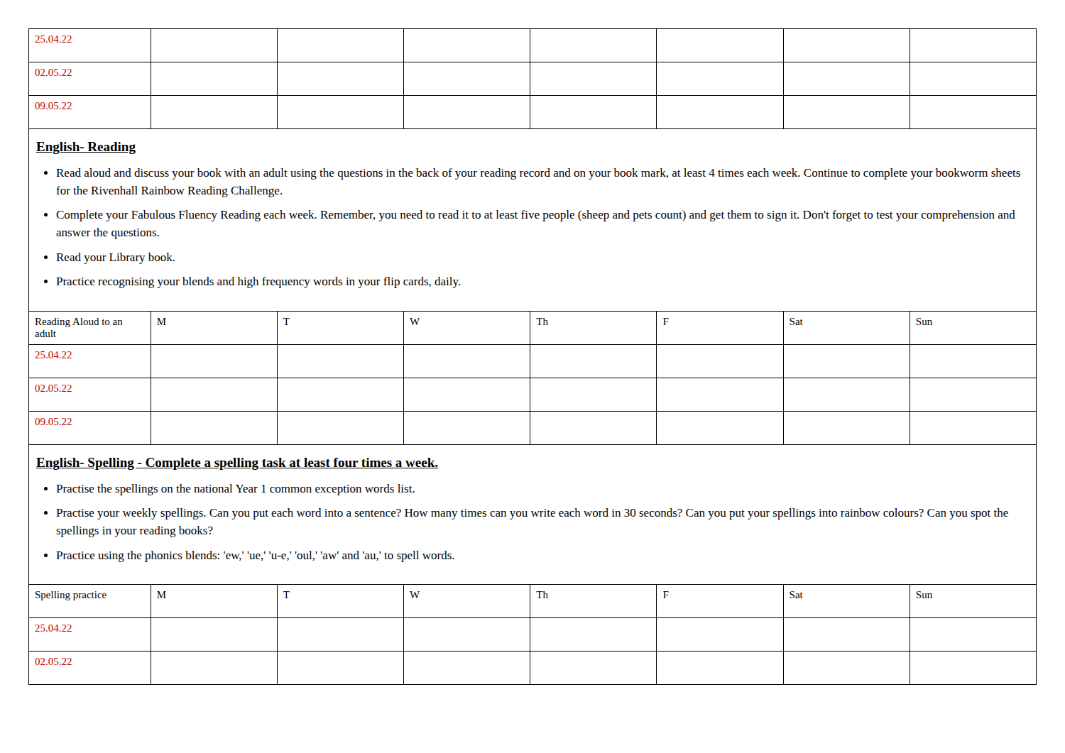| 25.04.22 | | | | | | | |
| 02.05.22 | | | | | | | |
| 09.05.22 | | | | | | | |
| English- Reading Read aloud and discuss your book with an adult using the questions in the back of your reading record and on your book mark, at least 4 times each week. Continue to complete your bookworm sheets for the Rivenhall Rainbow Reading Challenge. Complete your Fabulous Fluency Reading each week. Remember, you need to read it to at least five people (sheep and pets count) and get them to sign it. Don't forget to test your comprehension and answer the questions. Read your Library book. Practice recognising your blends and high frequency words in your flip cards, daily. |
| Reading Aloud to an adult | M | T | W | Th | F | Sat | Sun |
| 25.04.22 | | | | | | | |
| 02.05.22 | | | | | | | |
| 09.05.22 | | | | | | | |
| English- Spelling - Complete a spelling task at least four times a week. Practise the spellings on the national Year 1 common exception words list. Practise your weekly spellings. Can you put each word into a sentence? How many times can you write each word in 30 seconds? Can you put your spellings into rainbow colours? Can you spot the spellings in your reading books? Practice using the phonics blends: 'ew,' 'ue,' 'u-e,' 'oul,' 'aw' and 'au,' to spell words. |
| Spelling practice | M | T | W | Th | F | Sat | Sun |
| 25.04.22 | | | | | | | |
| 02.05.22 | | | | | | | |